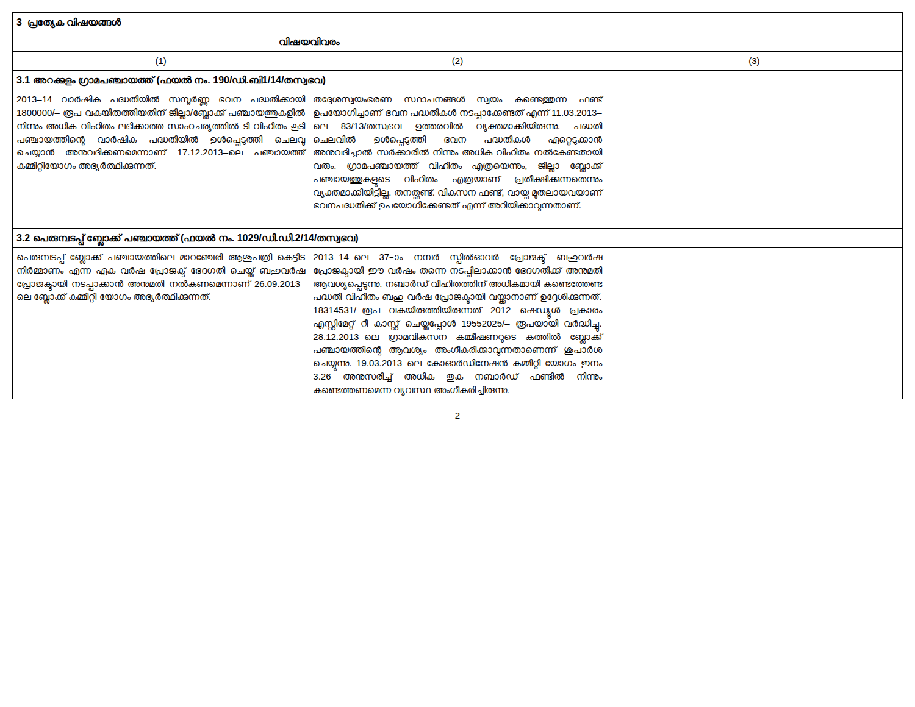| 3 പ്രത്യേക വിഷയങ്ങൾ |
| വിഷയവിവരം | |
| (1) | (2) | (3) |
| 3.1 അറക്കുളം ഗ്രാമപഞ്ചായത്ത് (ഫയൽ നം. 190/ഡി.ബി1/14/തസ്വഭവ) |
| 2013–14 വാർഷിക പദ്ധതിയിൽ സമ്പൂർണ്ണ ഭവന പദ്ധതിക്കായി 1800000/– രൂപ വകയിരുത്തിയതിന് ജില്ലാ/ബ്ലോക്ക് പഞ്ചായത്തുകളിൽ നിന്നും അധിക വിഹിതം ലഭിക്കാത്ത സാഹചര്യത്തിൽ ടി വിഹിതം കൂടി പഞ്ചായത്തിന്റെ വാർഷിക പദ്ധതിയിൽ ഉൾപ്പെടുത്തി ചെലവു ചെയ്യാൻ അനുവദിക്കണമെന്നാണ് 17.12.2013–ലെ പഞ്ചായത്ത് കമ്മിറ്റിയോഗം അഭ്യർത്ഥിക്കുന്നത്. | തദ്ദേശസ്വയംഭരണ സ്ഥാപനങ്ങൾ സ്വയം കണ്ടെത്തുന്ന ഫണ്ട് ഉപയോഗിച്ചാണ് ഭവന പദ്ധതികൾ നടപ്പാക്കേണ്ടത് എന്ന് 11.03.2013–ലെ 83/13/തസ്വഭവ ഉത്തരവിൽ വ്യക്തമാക്കിയിരുന്നു. പദ്ധതി ചെലവിൽ ഉൾപ്പെടുത്തി ഭവന പദ്ധതികൾ ഏറ്റെടുക്കാൻ അനുവദിച്ചാൽ സർക്കാരിൽ നിന്നും അധിക വിഹിതം നൽകേണ്ടതായി വരും. ഗ്രാമപഞ്ചായത്ത് വിഹിതം എത്രയെന്നും, ജില്ലാ ബ്ലോക്ക് പഞ്ചായത്തുകളുടെ വിഹിതം എത്രയാണ് പ്രതീക്ഷിക്കുന്നതെന്നും വ്യക്തമാക്കിയിട്ടില്ല. തനത്ഫണ്ട്. വികസന ഫണ്ട്, വായ്പ മുതലായവയാണ് ഭവനപദ്ധതിക്ക് ഉപയോഗിക്കേണ്ടത് എന്ന് അറിയിക്കാവുന്നതാണ്. | |
| 3.2 പെരുമ്പടപ്പ് ബ്ലോക്ക് പഞ്ചായത്ത് (ഫയൽ നം. 1029/ഡി.ഡി.2/14/തസ്വഭവ) |
| പെരുമ്പടപ്പ് ബ്ലോക്ക് പഞ്ചായത്തിലെ മാറഞ്ചേരി ആശുപത്രി കെട്ടിട നിർമ്മാണം എന്ന ഏക വർഷ പ്രോജക്ട് ഭേദഗതി ചെയ്ത് ബഹുവർഷ പ്രോജക്ടായി നടപ്പാക്കാൻ അനുമതി നൽകണമെന്നാണ് 26.09.2013–ലെ ബ്ലോക്ക് കമ്മിറ്റി യോഗം അഭ്യർത്ഥിക്കുന്നത്. | 2013–14–ലെ 37–ാം നമ്പർ സ്പിൽഓവർ പ്രോജക്ട് ബഹുവർഷ പ്രോജക്ടായി ഈ വർഷം തന്നെ നടപ്പിലാക്കാൻ ഭേദഗതിക്ക് അനുമതി ആവശ്യപ്പെടുന്നു. നബാർഡ് വിഹിതത്തിന് അധികമായി കണ്ടെത്തേണ്ട പദ്ധതി വിഹിതം ബഹു വർഷ പ്രോജക്ടായി വയ്ക്കാനാണ് ഉദ്ദേശിക്കുന്നത്. 18314531/–രൂപ വകയിരുത്തിയിരുന്നത് 2012 ഷെഡ്യൂൾ പ്രകാരം എസ്റ്റിമേറ്റ് റീ കാസ്റ്റ് ചെയ്തപ്പോൾ 19552025/– രൂപയായി വർദ്ധിച്ചു. 28.12.2013–ലെ ഗ്രാമവികസന കമ്മീഷണറുടെ കത്തിൽ ബ്ലോക്ക് പഞ്ചായത്തിന്റെ ആവശ്യം അംഗീകരിക്കാവുന്നതാണെന്ന് ശുപാർശ ചെയ്യുന്നു. 19.03.2013–ലെ കോഓർഡിനേഷൻ കമ്മിറ്റി യോഗം ഇനം 3.26 അനുസരിച്ച് അധിക തുക നബാർഡ് ഫണ്ടിൽ നിന്നും കണ്ടെത്തണമെന്ന വ്യവസ്ഥ അംഗീകരിച്ചിരുന്നു. | |
2